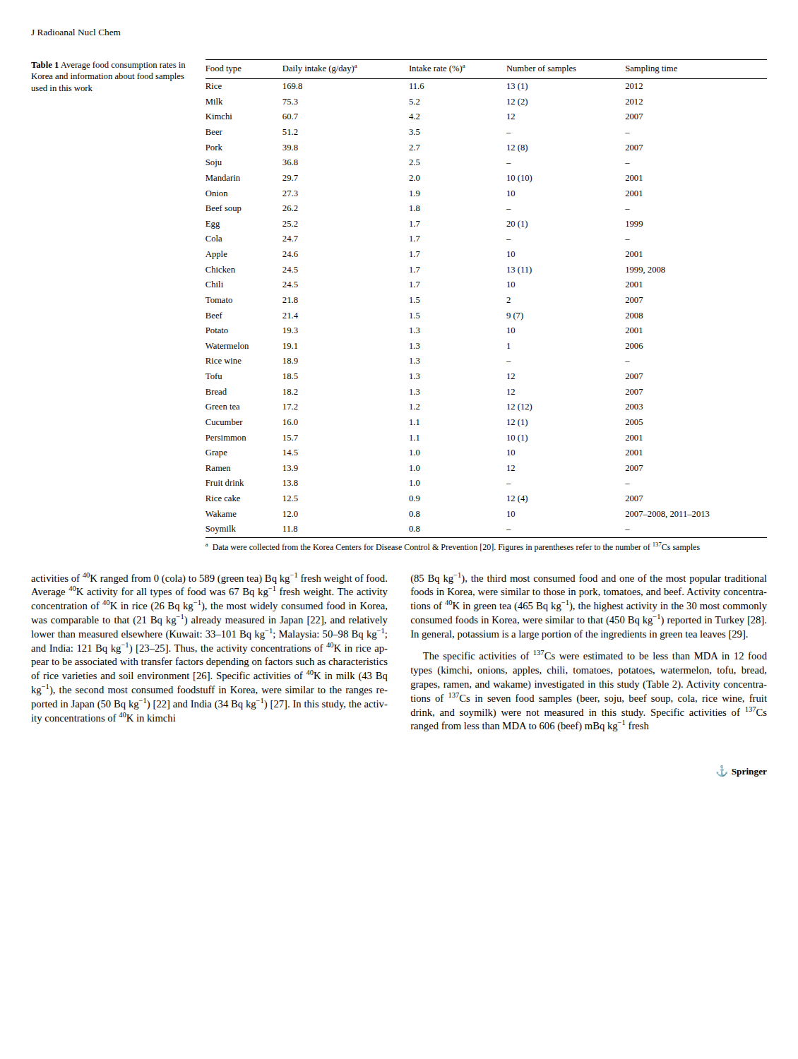J Radioanal Nucl Chem
Table 1 Average food consumption rates in Korea and information about food samples used in this work
| Food type | Daily intake (g/day) a | Intake rate (%) a | Number of samples | Sampling time |
| --- | --- | --- | --- | --- |
| Rice | 169.8 | 11.6 | 13 (1) | 2012 |
| Milk | 75.3 | 5.2 | 12 (2) | 2012 |
| Kimchi | 60.7 | 4.2 | 12 | 2007 |
| Beer | 51.2 | 3.5 | – | – |
| Pork | 39.8 | 2.7 | 12 (8) | 2007 |
| Soju | 36.8 | 2.5 | – | – |
| Mandarin | 29.7 | 2.0 | 10 (10) | 2001 |
| Onion | 27.3 | 1.9 | 10 | 2001 |
| Beef soup | 26.2 | 1.8 | – | – |
| Egg | 25.2 | 1.7 | 20 (1) | 1999 |
| Cola | 24.7 | 1.7 | – | – |
| Apple | 24.6 | 1.7 | 10 | 2001 |
| Chicken | 24.5 | 1.7 | 13 (11) | 1999, 2008 |
| Chili | 24.5 | 1.7 | 10 | 2001 |
| Tomato | 21.8 | 1.5 | 2 | 2007 |
| Beef | 21.4 | 1.5 | 9 (7) | 2008 |
| Potato | 19.3 | 1.3 | 10 | 2001 |
| Watermelon | 19.1 | 1.3 | 1 | 2006 |
| Rice wine | 18.9 | 1.3 | – | – |
| Tofu | 18.5 | 1.3 | 12 | 2007 |
| Bread | 18.2 | 1.3 | 12 | 2007 |
| Green tea | 17.2 | 1.2 | 12 (12) | 2003 |
| Cucumber | 16.0 | 1.1 | 12 (1) | 2005 |
| Persimmon | 15.7 | 1.1 | 10 (1) | 2001 |
| Grape | 14.5 | 1.0 | 10 | 2001 |
| Ramen | 13.9 | 1.0 | 12 | 2007 |
| Fruit drink | 13.8 | 1.0 | – | – |
| Rice cake | 12.5 | 0.9 | 12 (4) | 2007 |
| Wakame | 12.0 | 0.8 | 10 | 2007–2008, 2011–2013 |
| Soymilk | 11.8 | 0.8 | – | – |
a Data were collected from the Korea Centers for Disease Control & Prevention [20]. Figures in parentheses refer to the number of 137Cs samples
activities of 40K ranged from 0 (cola) to 589 (green tea) Bq kg−1 fresh weight of food. Average 40K activity for all types of food was 67 Bq kg−1 fresh weight. The activity concentration of 40K in rice (26 Bq kg−1), the most widely consumed food in Korea, was comparable to that (21 Bq kg−1) already measured in Japan [22], and relatively lower than measured elsewhere (Kuwait: 33–101 Bq kg−1; Malaysia: 50–98 Bq kg−1; and India: 121 Bq kg−1) [23–25]. Thus, the activity concentrations of 40K in rice appear to be associated with transfer factors depending on factors such as characteristics of rice varieties and soil environment [26]. Specific activities of 40K in milk (43 Bq kg−1), the second most consumed foodstuff in Korea, were similar to the ranges reported in Japan (50 Bq kg−1) [22] and India (34 Bq kg−1) [27]. In this study, the activity concentrations of 40K in kimchi
(85 Bq kg−1), the third most consumed food and one of the most popular traditional foods in Korea, were similar to those in pork, tomatoes, and beef. Activity concentrations of 40K in green tea (465 Bq kg−1), the highest activity in the 30 most commonly consumed foods in Korea, were similar to that (450 Bq kg−1) reported in Turkey [28]. In general, potassium is a large portion of the ingredients in green tea leaves [29].
The specific activities of 137Cs were estimated to be less than MDA in 12 food types (kimchi, onions, apples, chili, tomatoes, potatoes, watermelon, tofu, bread, grapes, ramen, and wakame) investigated in this study (Table 2). Activity concentrations of 137Cs in seven food samples (beer, soju, beef soup, cola, rice wine, fruit drink, and soymilk) were not measured in this study. Specific activities of 137Cs ranged from less than MDA to 606 (beef) mBq kg−1 fresh
⚓Springer